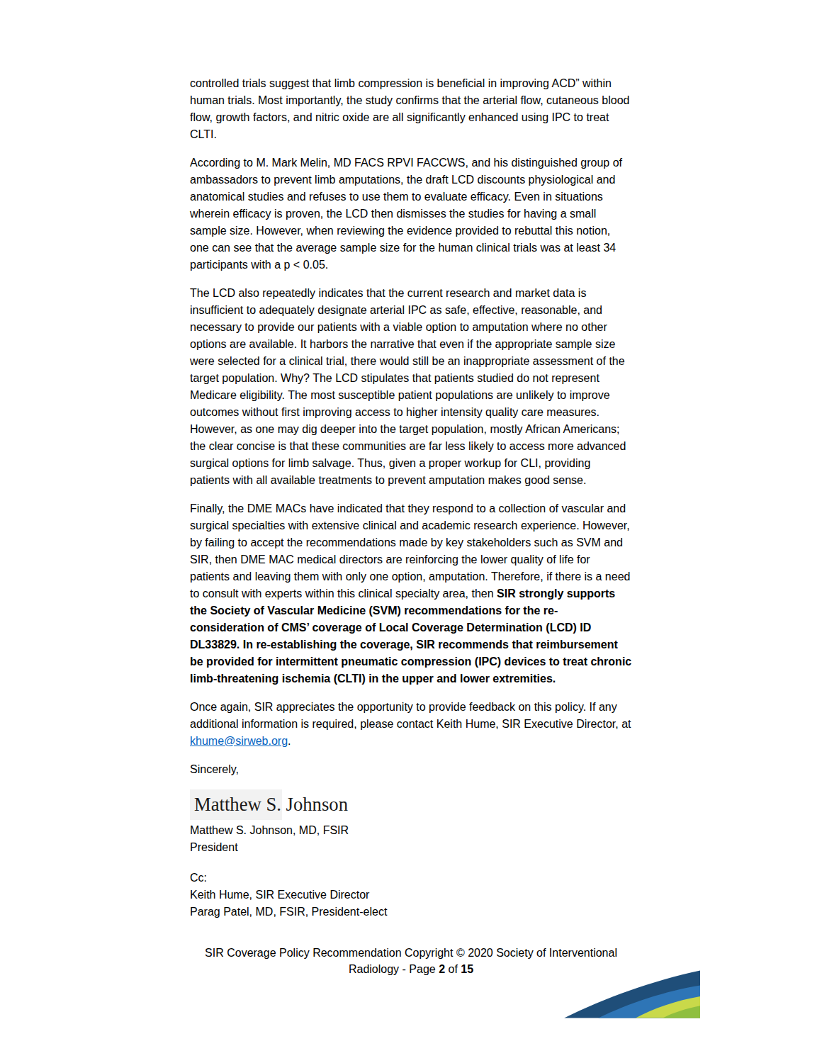controlled trials suggest that limb compression is beneficial in improving ACD” within human trials. Most importantly, the study confirms that the arterial flow, cutaneous blood flow, growth factors, and nitric oxide are all significantly enhanced using IPC to treat CLTI.
According to M. Mark Melin, MD FACS RPVI FACCWS, and his distinguished group of ambassadors to prevent limb amputations, the draft LCD discounts physiological and anatomical studies and refuses to use them to evaluate efficacy. Even in situations wherein efficacy is proven, the LCD then dismisses the studies for having a small sample size. However, when reviewing the evidence provided to rebuttal this notion, one can see that the average sample size for the human clinical trials was at least 34 participants with a p < 0.05.
The LCD also repeatedly indicates that the current research and market data is insufficient to adequately designate arterial IPC as safe, effective, reasonable, and necessary to provide our patients with a viable option to amputation where no other options are available. It harbors the narrative that even if the appropriate sample size were selected for a clinical trial, there would still be an inappropriate assessment of the target population. Why? The LCD stipulates that patients studied do not represent Medicare eligibility. The most susceptible patient populations are unlikely to improve outcomes without first improving access to higher intensity quality care measures. However, as one may dig deeper into the target population, mostly African Americans; the clear concise is that these communities are far less likely to access more advanced surgical options for limb salvage. Thus, given a proper workup for CLI, providing patients with all available treatments to prevent amputation makes good sense.
Finally, the DME MACs have indicated that they respond to a collection of vascular and surgical specialties with extensive clinical and academic research experience. However, by failing to accept the recommendations made by key stakeholders such as SVM and SIR, then DME MAC medical directors are reinforcing the lower quality of life for patients and leaving them with only one option, amputation. Therefore, if there is a need to consult with experts within this clinical specialty area, then SIR strongly supports the Society of Vascular Medicine (SVM) recommendations for the re-consideration of CMS’ coverage of Local Coverage Determination (LCD) ID DL33829. In re-establishing the coverage, SIR recommends that reimbursement be provided for intermittent pneumatic compression (IPC) devices to treat chronic limb-threatening ischemia (CLTI) in the upper and lower extremities.
Once again, SIR appreciates the opportunity to provide feedback on this policy. If any additional information is required, please contact Keith Hume, SIR Executive Director, at khume@sirweb.org.
Sincerely,
Matthew S. Johnson
Matthew S. Johnson, MD, FSIR
President
Cc:
Keith Hume, SIR Executive Director
Parag Patel, MD, FSIR, President-elect
SIR Coverage Policy Recommendation Copyright © 2020 Society of Interventional Radiology - Page 2 of 15